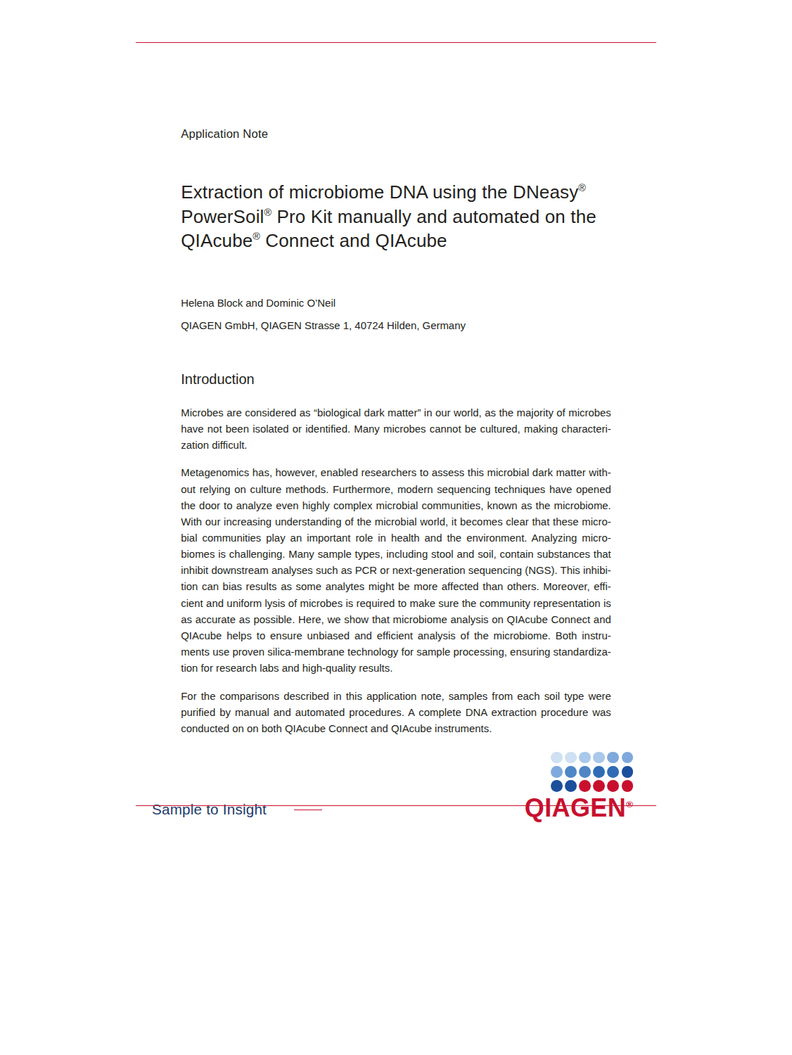Application Note
Extraction of microbiome DNA using the DNeasy® PowerSoil® Pro Kit manually and automated on the QIAcube® Connect and QIAcube
Helena Block and Dominic O’Neil
QIAGEN GmbH, QIAGEN Strasse 1, 40724 Hilden, Germany
Introduction
Microbes are considered as “biological dark matter” in our world, as the majority of microbes have not been isolated or identified. Many microbes cannot be cultured, making characterization difficult.
Metagenomics has, however, enabled researchers to assess this microbial dark matter without relying on culture methods. Furthermore, modern sequencing techniques have opened the door to analyze even highly complex microbial communities, known as the microbiome. With our increasing understanding of the microbial world, it becomes clear that these microbial communities play an important role in health and the environment. Analyzing microbiomes is challenging. Many sample types, including stool and soil, contain substances that inhibit downstream analyses such as PCR or next-generation sequencing (NGS). This inhibition can bias results as some analytes might be more affected than others. Moreover, efficient and uniform lysis of microbes is required to make sure the community representation is as accurate as possible. Here, we show that microbiome analysis on QIAcube Connect and QIAcube helps to ensure unbiased and efficient analysis of the microbiome. Both instruments use proven silica-membrane technology for sample processing, ensuring standardization for research labs and high-quality results.
For the comparisons described in this application note, samples from each soil type were purified by manual and automated procedures. A complete DNA extraction procedure was conducted on on both QIAcube Connect and QIAcube instruments.
Sample to Insight
QIAGEN®